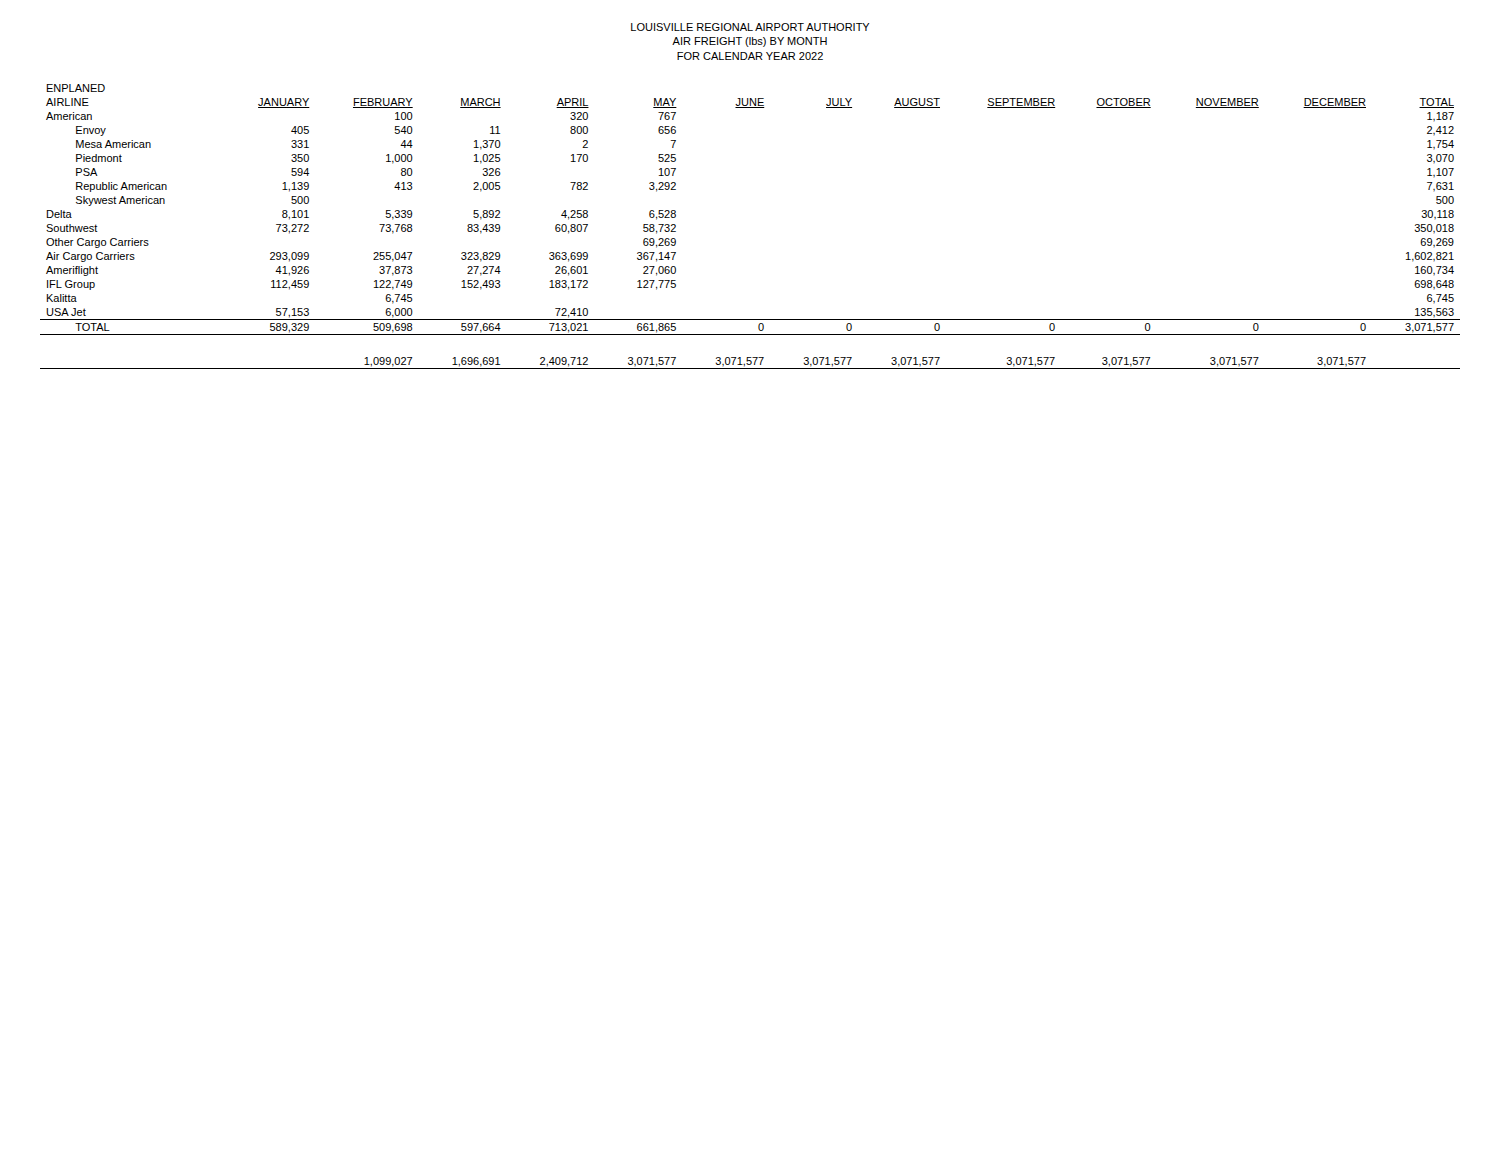LOUISVILLE REGIONAL AIRPORT AUTHORITY
AIR FREIGHT (lbs) BY MONTH
FOR CALENDAR YEAR 2022
| ENPLANED | |
| --- | --- |
| AIRLINE | JANUARY | FEBRUARY | MARCH | APRIL | MAY | JUNE | JULY | AUGUST | SEPTEMBER | OCTOBER | NOVEMBER | DECEMBER | TOTAL |
| American | | 100 | | 320 | 767 | | | | | | | | 1,187 |
| | Envoy | 405 | 540 | 11 | 800 | 656 | | | | | | | | 2,412 |
| | Mesa American | 331 | 44 | 1,370 | 2 | 7 | | | | | | | | 1,754 |
| | Piedmont | 350 | 1,000 | 1,025 | 170 | 525 | | | | | | | | 3,070 |
| | PSA | 594 | 80 | 326 | | 107 | | | | | | | | 1,107 |
| | Republic American | 1,139 | 413 | 2,005 | 782 | 3,292 | | | | | | | | 7,631 |
| | Skywest American | 500 | | | | | | | | | | | | 500 |
| Delta | 8,101 | 5,339 | 5,892 | 4,258 | 6,528 | | | | | | | | 30,118 |
| Southwest | 73,272 | 73,768 | 83,439 | 60,807 | 58,732 | | | | | | | | 350,018 |
| Other Cargo Carriers | | | | | 69,269 | | | | | | | | 69,269 |
| Air Cargo Carriers | 293,099 | 255,047 | 323,829 | 363,699 | 367,147 | | | | | | | | 1,602,821 |
| Ameriflight | 41,926 | 37,873 | 27,274 | 26,601 | 27,060 | | | | | | | | 160,734 |
| IFL Group | 112,459 | 122,749 | 152,493 | 183,172 | 127,775 | | | | | | | | 698,648 |
| Kalitta | | 6,745 | | | | | | | | | | | 6,745 |
| USA Jet | 57,153 | 6,000 | | 72,410 | | | | | | | | | 135,563 |
| | TOTAL | 589,329 | 509,698 | 597,664 | 713,021 | 661,865 | 0 | 0 | 0 | 0 | 0 | 0 | 0 | 3,071,577 |
| | | 1,099,027 | 1,696,691 | 2,409,712 | 3,071,577 | 3,071,577 | 3,071,577 | 3,071,577 | 3,071,577 | 3,071,577 | 3,071,577 | 3,071,577 | |